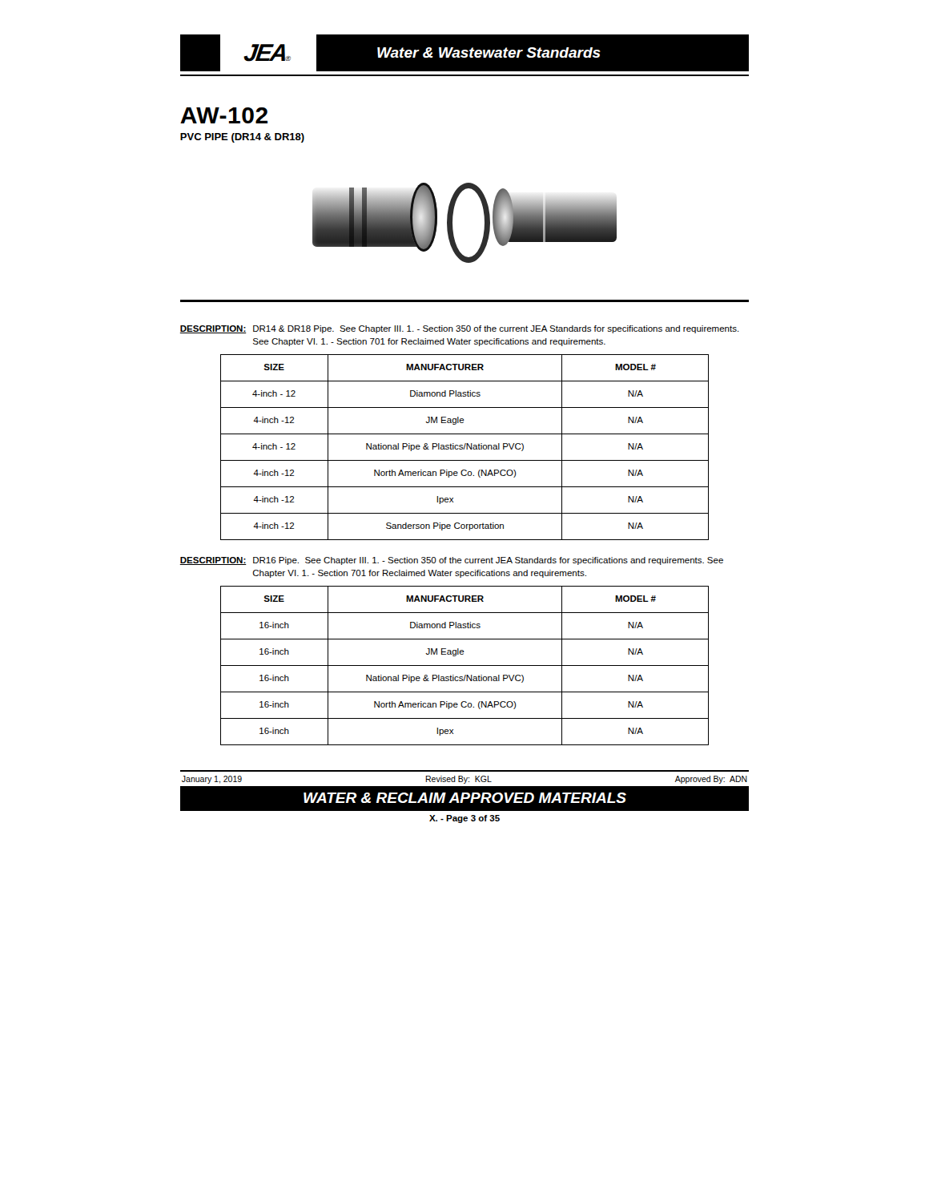Water & Wastewater Standards
JEA®
AW-102
PVC PIPE (DR14 & DR18)
DESCRIPTION:
DR14 & DR18 Pipe. See Chapter III. 1. - Section 350 of the current JEA Standards for specifications and requirements. See Chapter VI. 1. - Section 701 for Reclaimed Water specifications and requirements.
| SIZE | MANUFACTURER | MODEL # |
| --- | --- | --- |
| 4-inch - 12 | Diamond Plastics | N/A |
| 4-inch -12 | JM Eagle | N/A |
| 4-inch - 12 | National Pipe & Plastics/National PVC) | N/A |
| 4-inch -12 | North American Pipe Co. (NAPCO) | N/A |
| 4-inch -12 | Ipex | N/A |
| 4-inch -12 | Sanderson Pipe Corportation | N/A |
DESCRIPTION:
DR16 Pipe. See Chapter III. 1. - Section 350 of the current JEA Standards for specifications and requirements. See Chapter VI. 1. - Section 701 for Reclaimed Water specifications and requirements.
| SIZE | MANUFACTURER | MODEL # |
| --- | --- | --- |
| 16-inch | Diamond Plastics | N/A |
| 16-inch | JM Eagle | N/A |
| 16-inch | National Pipe & Plastics/National PVC) | N/A |
| 16-inch | North American Pipe Co. (NAPCO) | N/A |
| 16-inch | Ipex | N/A |
January 1, 2019
Revised By: KGL
Approved By: ADN
WATER & RECLAIM APPROVED MATERIALS
X. - Page 3 of 35